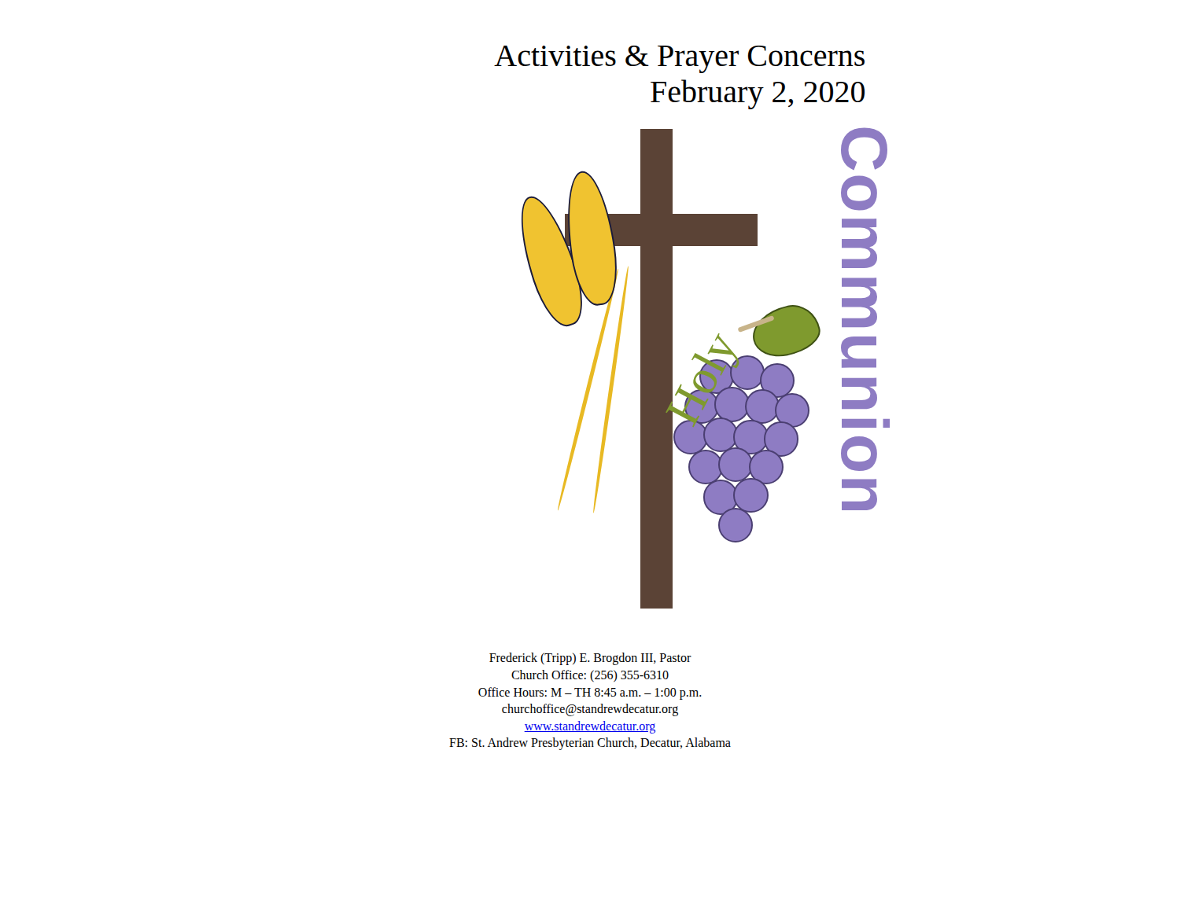Activities & Prayer Concerns
February 2, 2020
Holy Communion
Frederick (Tripp) E. Brogdon III, Pastor
Church Office: (256) 355-6310
Office Hours: M – TH 8:45 a.m. – 1:00 p.m.
churchoffice@standrewdecatur.org
www.standrewdecatur.org
FB: St. Andrew Presbyterian Church, Decatur, Alabama